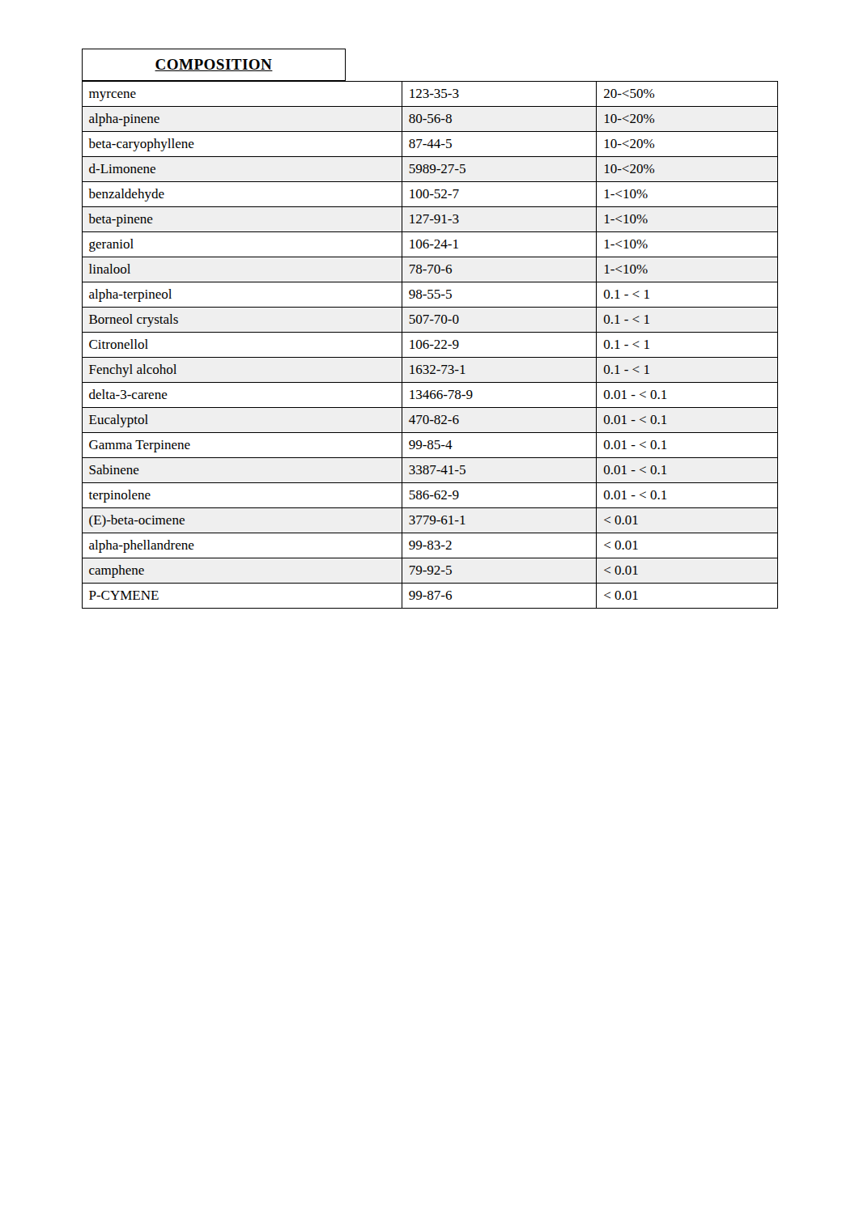COMPOSITION
| myrcene | 123-35-3 | 20-<50% |
| alpha-pinene | 80-56-8 | 10-<20% |
| beta-caryophyllene | 87-44-5 | 10-<20% |
| d-Limonene | 5989-27-5 | 10-<20% |
| benzaldehyde | 100-52-7 | 1-<10% |
| beta-pinene | 127-91-3 | 1-<10% |
| geraniol | 106-24-1 | 1-<10% |
| linalool | 78-70-6 | 1-<10% |
| alpha-terpineol | 98-55-5 | 0.1 - < 1 |
| Borneol crystals | 507-70-0 | 0.1 - < 1 |
| Citronellol | 106-22-9 | 0.1 - < 1 |
| Fenchyl alcohol | 1632-73-1 | 0.1 - < 1 |
| delta-3-carene | 13466-78-9 | 0.01 - < 0.1 |
| Eucalyptol | 470-82-6 | 0.01 - < 0.1 |
| Gamma Terpinene | 99-85-4 | 0.01 - < 0.1 |
| Sabinene | 3387-41-5 | 0.01 - < 0.1 |
| terpinolene | 586-62-9 | 0.01 - < 0.1 |
| (E)-beta-ocimene | 3779-61-1 | < 0.01 |
| alpha-phellandrene | 99-83-2 | < 0.01 |
| camphene | 79-92-5 | < 0.01 |
| P-CYMENE | 99-87-6 | < 0.01 |